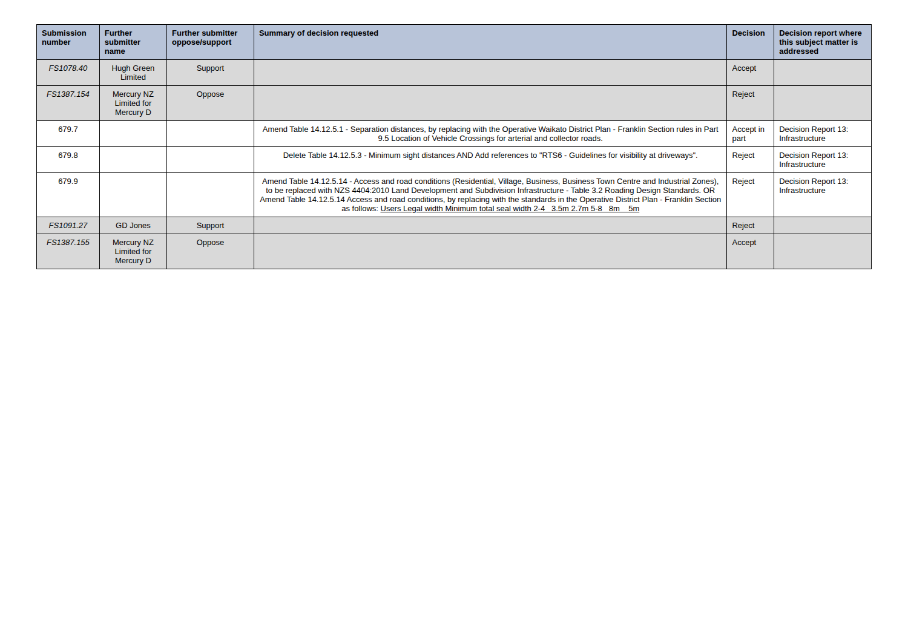| Submission number | Further submitter name | Further submitter oppose/support | Summary of decision requested | Decision | Decision report where this subject matter is addressed |
| --- | --- | --- | --- | --- | --- |
| FS1078.40 | Hugh Green Limited | Support | | Accept | |
| FS1387.154 | Mercury NZ Limited for Mercury D | Oppose | | Reject | |
| 679.7 | | | Amend Table 14.12.5.1 - Separation distances, by replacing with the Operative Waikato District Plan - Franklin Section rules in Part 9.5 Location of Vehicle Crossings for arterial and collector roads. | Accept in part | Decision Report 13: Infrastructure |
| 679.8 | | | Delete Table 14.12.5.3 - Minimum sight distances AND Add references to "RTS6 - Guidelines for visibility at driveways". | Reject | Decision Report 13: Infrastructure |
| 679.9 | | | Amend Table 14.12.5.14 - Access and road conditions (Residential, Village, Business, Business Town Centre and Industrial Zones), to be replaced with NZS 4404:2010 Land Development and Subdivision Infrastructure - Table 3.2 Roading Design Standards. OR Amend Table 14.12.5.14 Access and road conditions, by replacing with the standards in the Operative District Plan - Franklin Section as follows: Users Legal width Minimum total seal width 2-4 3.5m 2.7m 5-8 8m 5m | Reject | Decision Report 13: Infrastructure |
| FS1091.27 | GD Jones | Support | | Reject | |
| FS1387.155 | Mercury NZ Limited for Mercury D | Oppose | | Accept | |